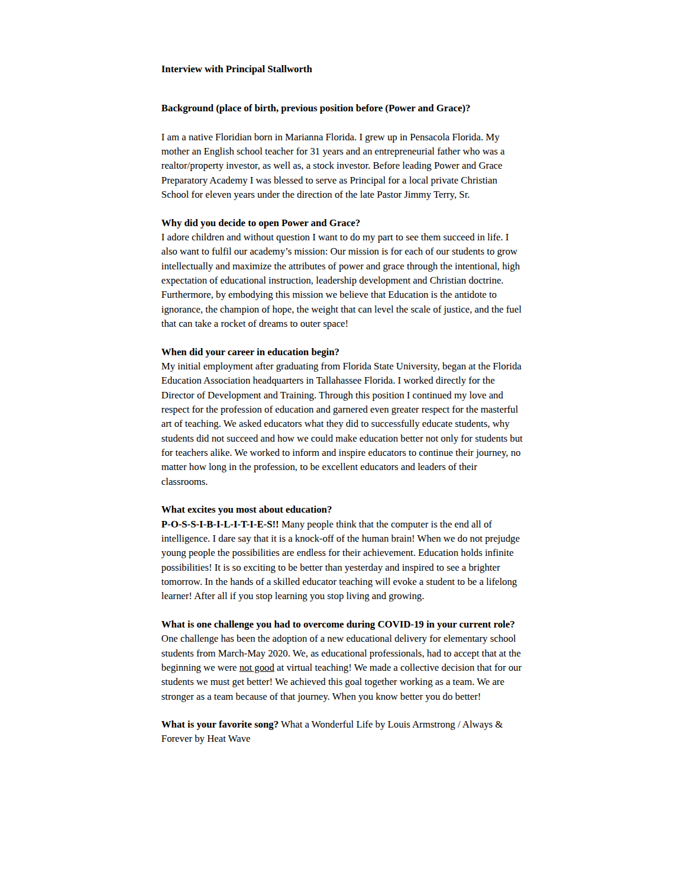Interview with Principal Stallworth
Background (place of birth, previous position before (Power and Grace)?
I am a native Floridian born in Marianna Florida. I grew up in Pensacola Florida. My mother an English school teacher for 31 years and an entrepreneurial father who was a realtor/property investor, as well as, a stock investor. Before leading Power and Grace Preparatory Academy I was blessed to serve as Principal for a local private Christian School for eleven years under the direction of the late Pastor Jimmy Terry, Sr.
Why did you decide to open Power and Grace?
I adore children and without question I want to do my part to see them succeed in life. I also want to fulfil our academy’s mission: Our mission is for each of our students to grow intellectually and maximize the attributes of power and grace through the intentional, high expectation of educational instruction, leadership development and Christian doctrine. Furthermore, by embodying this mission we believe that Education is the antidote to ignorance, the champion of hope, the weight that can level the scale of justice, and the fuel that can take a rocket of dreams to outer space!
When did your career in education begin?
My initial employment after graduating from Florida State University, began at the Florida Education Association headquarters in Tallahassee Florida. I worked directly for the Director of Development and Training. Through this position I continued my love and respect for the profession of education and garnered even greater respect for the masterful art of teaching. We asked educators what they did to successfully educate students, why students did not succeed and how we could make education better not only for students but for teachers alike. We worked to inform and inspire educators to continue their journey, no matter how long in the profession, to be excellent educators and leaders of their classrooms.
What excites you most about education?
P-O-S-S-I-B-I-L-I-T-I-E-S!! Many people think that the computer is the end all of intelligence. I dare say that it is a knock-off of the human brain! When we do not prejudge young people the possibilities are endless for their achievement. Education holds infinite possibilities! It is so exciting to be better than yesterday and inspired to see a brighter tomorrow. In the hands of a skilled educator teaching will evoke a student to be a lifelong learner! After all if you stop learning you stop living and growing.
What is one challenge you had to overcome during COVID-19 in your current role?
One challenge has been the adoption of a new educational delivery for elementary school students from March-May 2020. We, as educational professionals, had to accept that at the beginning we were not good at virtual teaching! We made a collective decision that for our students we must get better! We achieved this goal together working as a team. We are stronger as a team because of that journey. When you know better you do better!
What is your favorite song? What a Wonderful Life by Louis Armstrong / Always & Forever by Heat Wave